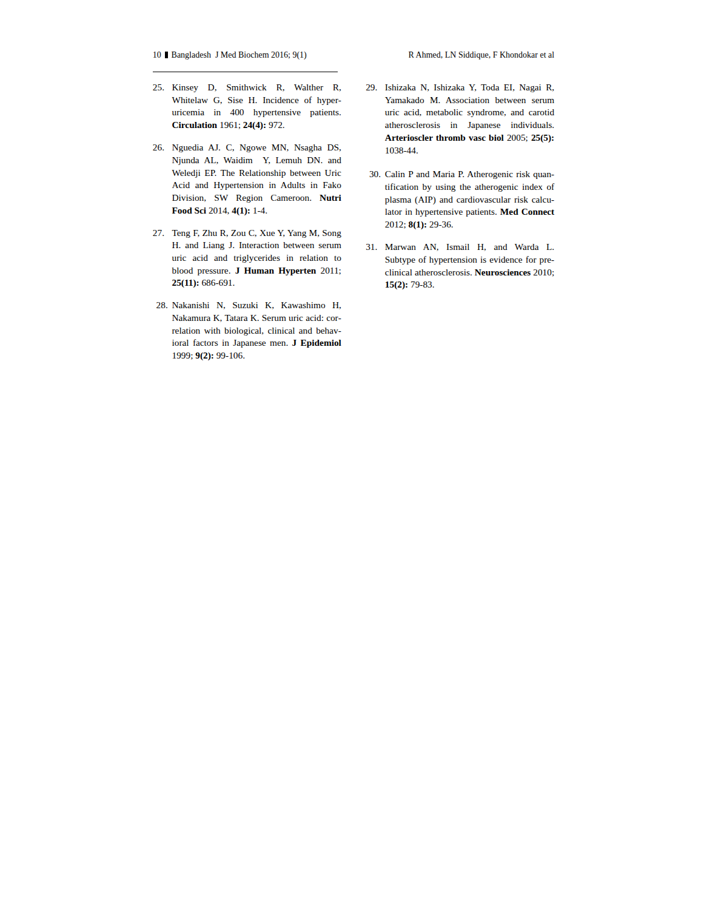10 Bangladesh J Med Biochem 2016; 9(1)
R Ahmed, LN Siddique, F Khondokar et al
25. Kinsey D, Smithwick R, Walther R, Whitelaw G, Sise H. Incidence of hyperuricemia in 400 hypertensive patients. Circulation 1961; 24(4): 972.
26. Nguedia AJ. C, Ngowe MN, Nsagha DS, Njunda AL, Waidim Y, Lemuh DN. and Weledji EP. The Relationship between Uric Acid and Hypertension in Adults in Fako Division, SW Region Cameroon. Nutri Food Sci 2014, 4(1): 1-4.
27. Teng F, Zhu R, Zou C, Xue Y, Yang M, Song H. and Liang J. Interaction between serum uric acid and triglycerides in relation to blood pressure. J Human Hyperten 2011; 25(11): 686-691.
28. Nakanishi N, Suzuki K, Kawashimo H, Nakamura K, Tatara K. Serum uric acid: correlation with biological, clinical and behavioral factors in Japanese men. J Epidemiol 1999; 9(2): 99-106.
29. Ishizaka N, Ishizaka Y, Toda EI, Nagai R, Yamakado M. Association between serum uric acid, metabolic syndrome, and carotid atherosclerosis in Japanese individuals. Arterioscler thromb vasc biol 2005; 25(5): 1038-44.
30. Calin P and Maria P. Atherogenic risk quantification by using the atherogenic index of plasma (AIP) and cardiovascular risk calculator in hypertensive patients. Med Connect 2012; 8(1): 29-36.
31. Marwan AN, Ismail H, and Warda L. Subtype of hypertension is evidence for preclinical atherosclerosis. Neurosciences 2010; 15(2): 79-83.